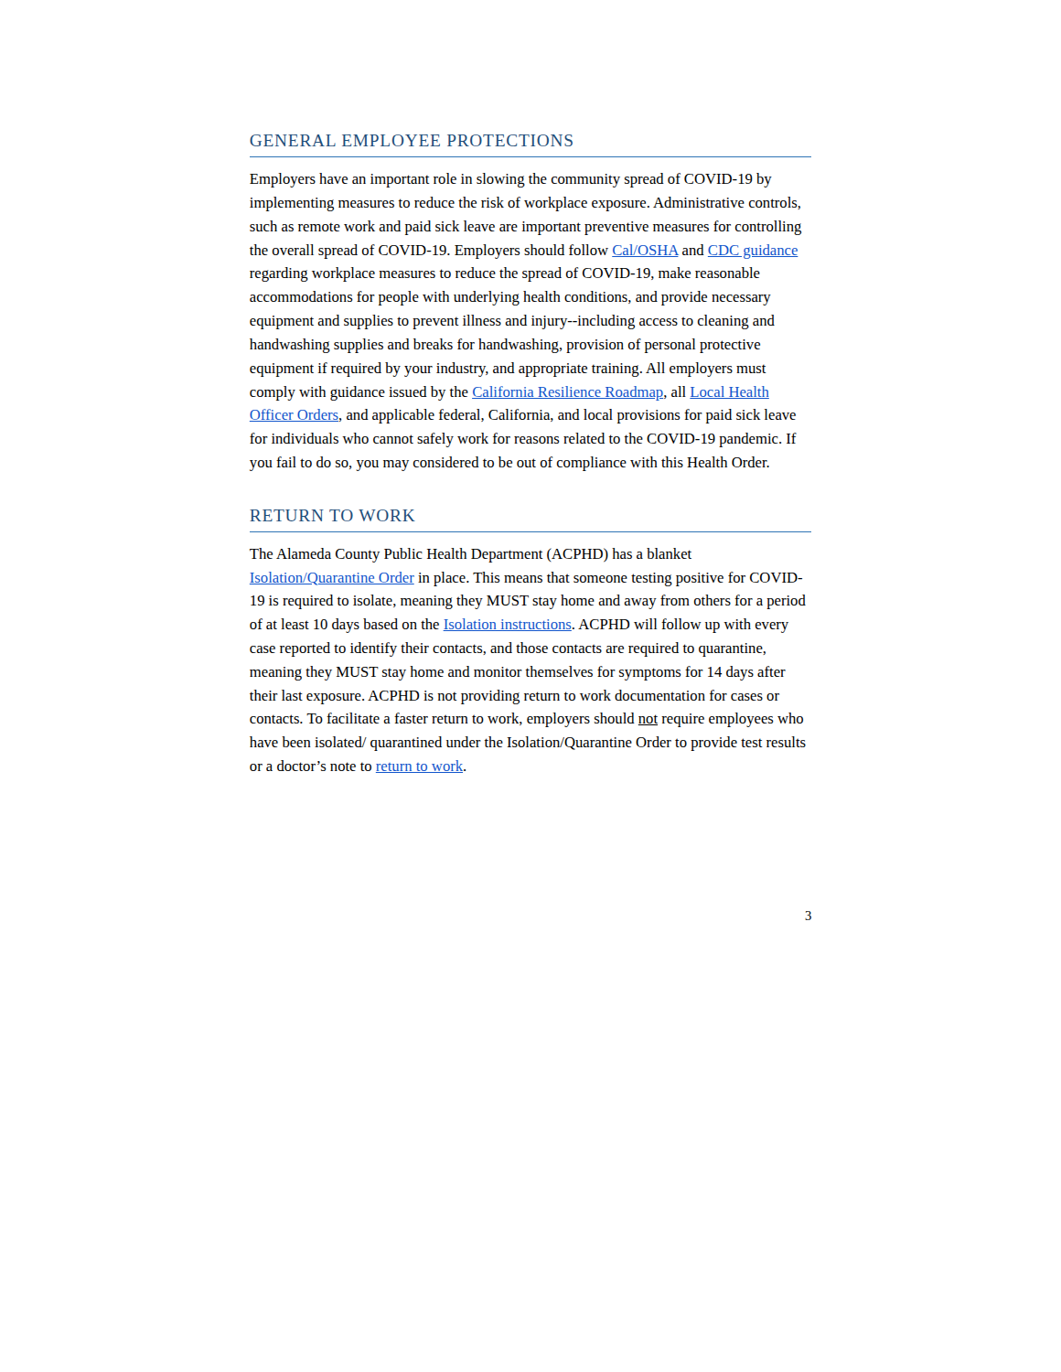GENERAL EMPLOYEE PROTECTIONS
Employers have an important role in slowing the community spread of COVID-19 by implementing measures to reduce the risk of workplace exposure. Administrative controls, such as remote work and paid sick leave are important preventive measures for controlling the overall spread of COVID-19. Employers should follow Cal/OSHA and CDC guidance regarding workplace measures to reduce the spread of COVID-19, make reasonable accommodations for people with underlying health conditions, and provide necessary equipment and supplies to prevent illness and injury--including access to cleaning and handwashing supplies and breaks for handwashing, provision of personal protective equipment if required by your industry, and appropriate training. All employers must comply with guidance issued by the California Resilience Roadmap, all Local Health Officer Orders, and applicable federal, California, and local provisions for paid sick leave for individuals who cannot safely work for reasons related to the COVID-19 pandemic. If you fail to do so, you may considered to be out of compliance with this Health Order.
RETURN TO WORK
The Alameda County Public Health Department (ACPHD) has a blanket Isolation/Quarantine Order in place. This means that someone testing positive for COVID-19 is required to isolate, meaning they MUST stay home and away from others for a period of at least 10 days based on the Isolation instructions. ACPHD will follow up with every case reported to identify their contacts, and those contacts are required to quarantine, meaning they MUST stay home and monitor themselves for symptoms for 14 days after their last exposure. ACPHD is not providing return to work documentation for cases or contacts. To facilitate a faster return to work, employers should not require employees who have been isolated/ quarantined under the Isolation/Quarantine Order to provide test results or a doctor’s note to return to work.
3